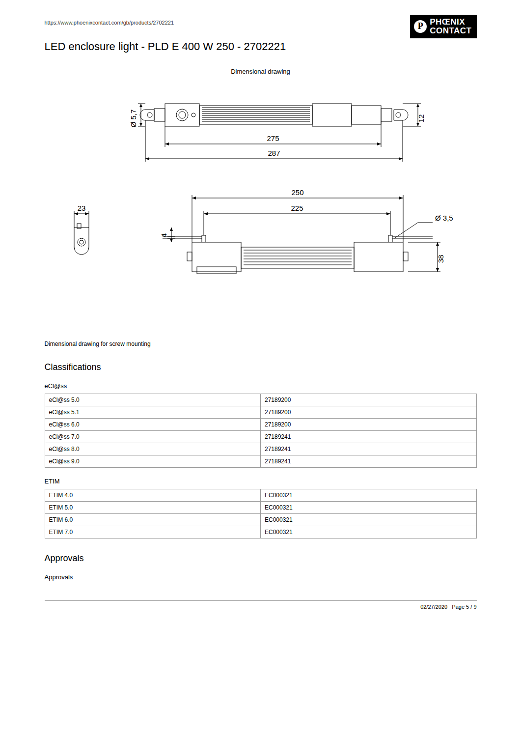https://www.phoenixcontact.com/gb/products/2702221
P PHŒNIX
CONTACT
LED enclosure light - PLD E 400 W 250 - 2702221
Dimensional drawing
Ø 5,7 12 275 287 23 250 225 Ø 3,5 4 38
Dimensional drawing for screw mounting
Classifications
eCl@ss
| eCl@ss 5.0 | 27189200 |
| eCl@ss 5.1 | 27189200 |
| eCl@ss 6.0 | 27189200 |
| eCl@ss 7.0 | 27189241 |
| eCl@ss 8.0 | 27189241 |
| eCl@ss 9.0 | 27189241 |
ETIM
| ETIM 4.0 | EC000321 |
| ETIM 5.0 | EC000321 |
| ETIM 6.0 | EC000321 |
| ETIM 7.0 | EC000321 |
Approvals
Approvals
02/27/2020 Page 5 / 9